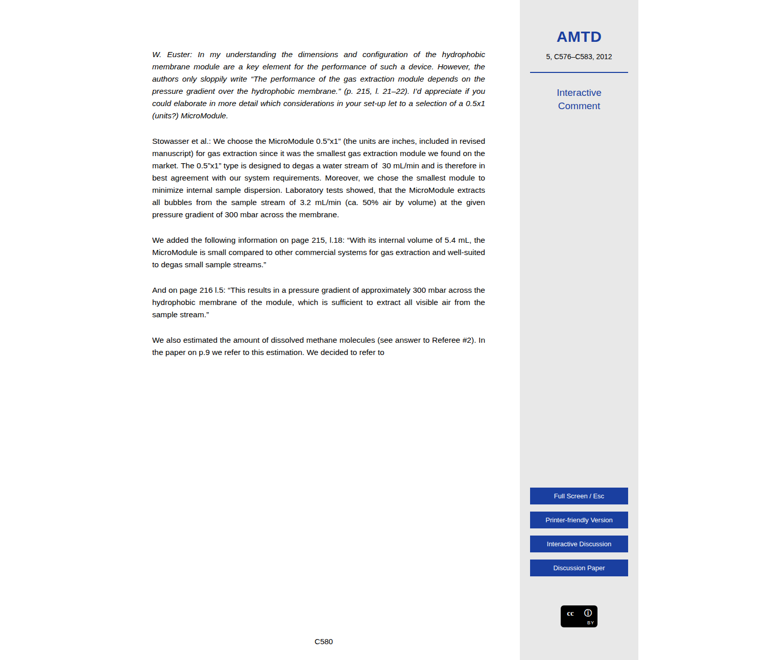W. Euster: In my understanding the dimensions and configuration of the hydrophobic membrane module are a key element for the performance of such a device. However, the authors only sloppily write “The performance of the gas extraction module depends on the pressure gradient over the hydrophobic membrane.” (p. 215, l. 21–22). I’d appreciate if you could elaborate in more detail which considerations in your set-up let to a selection of a 0.5x1 (units?) MicroModule.
Stowasser et al.: We choose the MicroModule 0.5”x1” (the units are inches, included in revised manuscript) for gas extraction since it was the smallest gas extraction module we found on the market. The 0.5”x1” type is designed to degas a water stream of 30 mL/min and is therefore in best agreement with our system requirements. Moreover, we chose the smallest module to minimize internal sample dispersion. Laboratory tests showed, that the MicroModule extracts all bubbles from the sample stream of 3.2 mL/min (ca. 50% air by volume) at the given pressure gradient of 300 mbar across the membrane.
We added the following information on page 215, l.18: “With its internal volume of 5.4 mL, the MicroModule is small compared to other commercial systems for gas extraction and well-suited to degas small sample streams.”
And on page 216 l.5: “This results in a pressure gradient of approximately 300 mbar across the hydrophobic membrane of the module, which is sufficient to extract all visible air from the sample stream.”
We also estimated the amount of dissolved methane molecules (see answer to Referee #2). In the paper on p.9 we refer to this estimation. We decided to refer to
C580
AMTD
5, C576–C583, 2012
Interactive
Comment
Full Screen / Esc Printer-friendly Version Interactive Discussion Discussion Paper
cc
ⓘ
BY